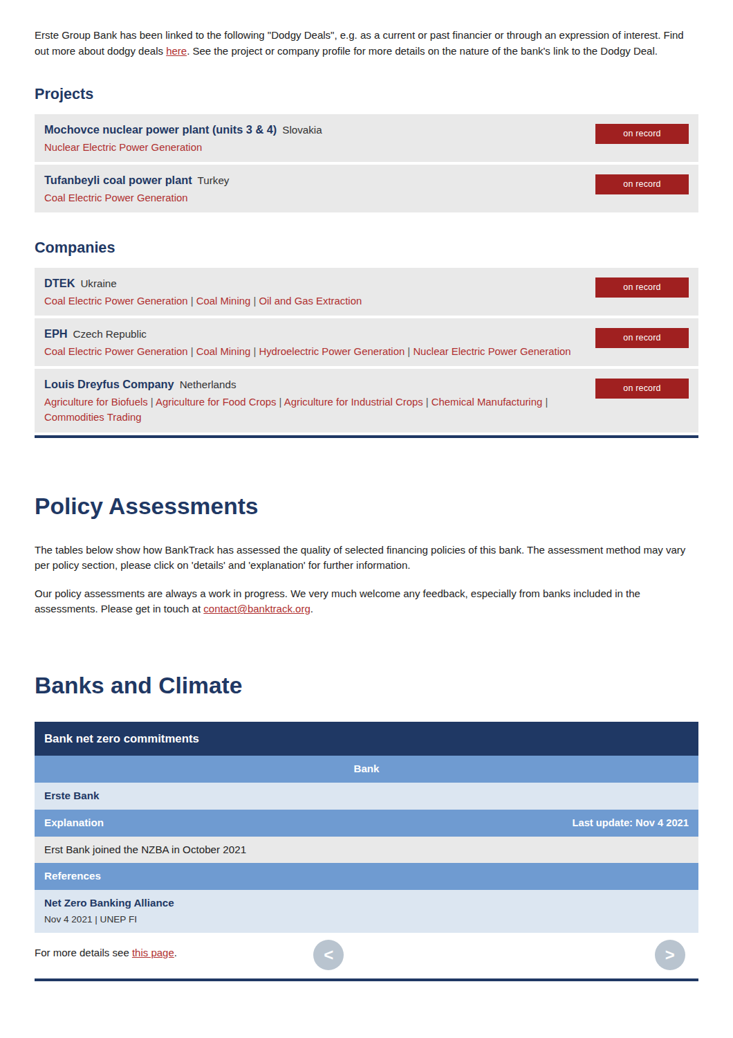Erste Group Bank has been linked to the following "Dodgy Deals", e.g. as a current or past financier or through an expression of interest. Find out more about dodgy deals here. See the project or company profile for more details on the nature of the bank's link to the Dodgy Deal.
Projects
Mochovce nuclear power plant (units 3 & 4) Slovakia
Nuclear Electric Power Generation
on record
Tufanbeyli coal power plant Turkey
Coal Electric Power Generation
on record
Companies
DTEK Ukraine
Coal Electric Power Generation | Coal Mining | Oil and Gas Extraction
on record
EPH Czech Republic
Coal Electric Power Generation | Coal Mining | Hydroelectric Power Generation | Nuclear Electric Power Generation
on record
Louis Dreyfus Company Netherlands
Agriculture for Biofuels | Agriculture for Food Crops | Agriculture for Industrial Crops | Chemical Manufacturing | Commodities Trading
on record
Policy Assessments
The tables below show how BankTrack has assessed the quality of selected financing policies of this bank. The assessment method may vary per policy section, please click on 'details' and 'explanation' for further information.
Our policy assessments are always a work in progress. We very much welcome any feedback, especially from banks included in the assessments. Please get in touch at contact@banktrack.org.
Banks and Climate
| Bank net zero commitments |
| --- |
| Bank |
| Erste Bank |
| Explanation Last update: Nov 4 2021 |
| Erst Bank joined the NZBA in October 2021 |
| References |
| Net Zero Banking Alliance Nov 4 2021 / UNEP FI |
For more details see this page.
< >